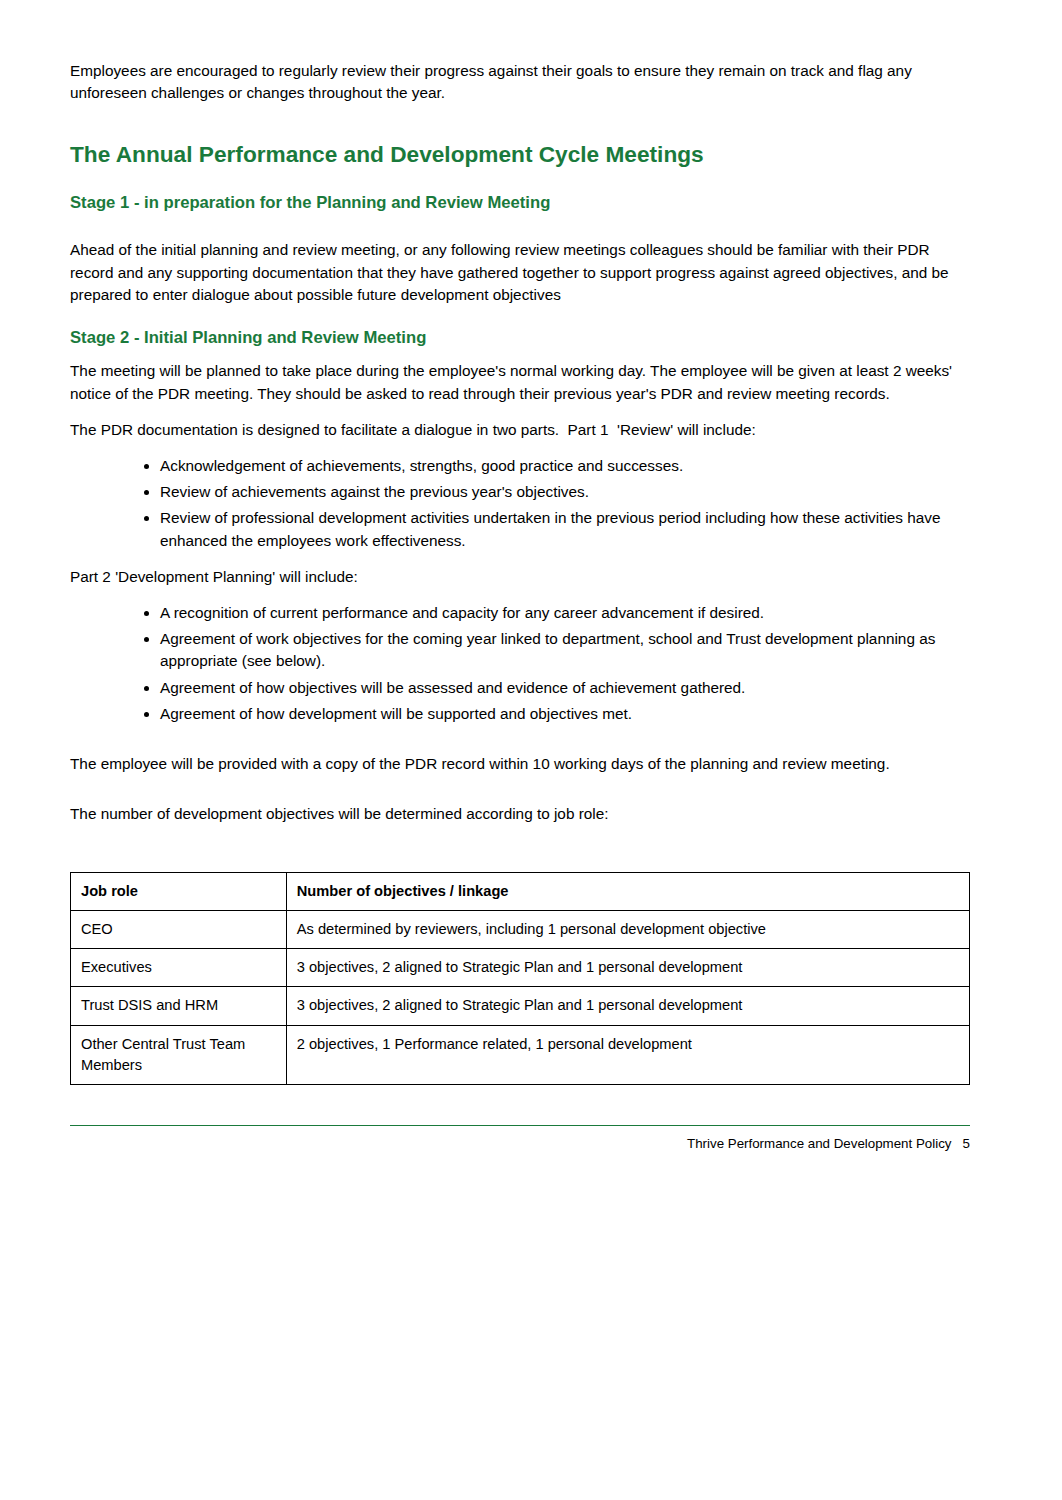Employees are encouraged to regularly review their progress against their goals to ensure they remain on track and flag any unforeseen challenges or changes throughout the year.
The Annual Performance and Development Cycle Meetings
Stage 1 - in preparation for the Planning and Review Meeting
Ahead of the initial planning and review meeting, or any following review meetings colleagues should be familiar with their PDR record and any supporting documentation that they have gathered together to support progress against agreed objectives, and be prepared to enter dialogue about possible future development objectives
Stage 2 - Initial Planning and Review Meeting
The meeting will be planned to take place during the employee's normal working day. The employee will be given at least 2 weeks' notice of the PDR meeting. They should be asked to read through their previous year's PDR and review meeting records.
The PDR documentation is designed to facilitate a dialogue in two parts. Part 1 'Review' will include:
Acknowledgement of achievements, strengths, good practice and successes.
Review of achievements against the previous year's objectives.
Review of professional development activities undertaken in the previous period including how these activities have enhanced the employees work effectiveness.
Part 2 'Development Planning' will include:
A recognition of current performance and capacity for any career advancement if desired.
Agreement of work objectives for the coming year linked to department, school and Trust development planning as appropriate (see below).
Agreement of how objectives will be assessed and evidence of achievement gathered.
Agreement of how development will be supported and objectives met.
The employee will be provided with a copy of the PDR record within 10 working days of the planning and review meeting.
The number of development objectives will be determined according to job role:
| Job role | Number of objectives / linkage |
| --- | --- |
| CEO | As determined by reviewers, including 1 personal development objective |
| Executives | 3 objectives, 2 aligned to Strategic Plan and 1 personal development |
| Trust DSIS and HRM | 3 objectives, 2 aligned to Strategic Plan and 1 personal development |
| Other Central Trust Team Members | 2 objectives, 1 Performance related, 1 personal development |
Thrive Performance and Development Policy 5